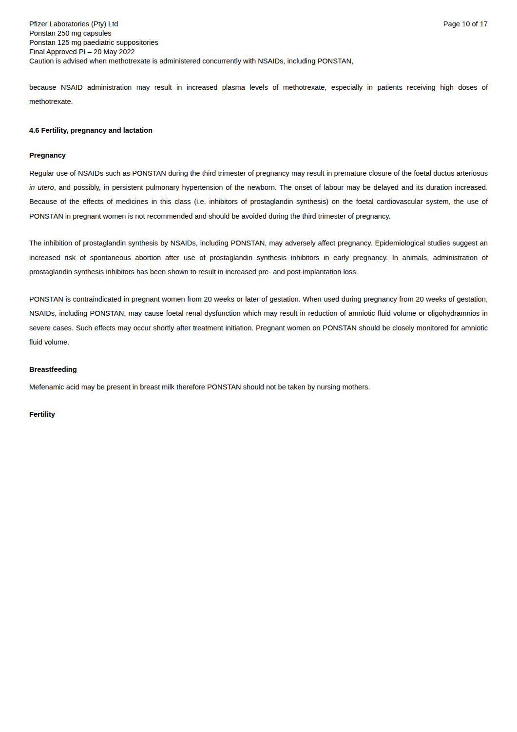Pfizer Laboratories (Pty) Ltd
Ponstan 250 mg capsules
Ponstan 125 mg paediatric suppositories
Final Approved PI – 20 May 2022
Page 10 of 17
Caution is advised when methotrexate is administered concurrently with NSAIDs, including PONSTAN,
because NSAID administration may result in increased plasma levels of methotrexate, especially in patients receiving high doses of methotrexate.
4.6 Fertility, pregnancy and lactation
Pregnancy
Regular use of NSAIDs such as PONSTAN during the third trimester of pregnancy may result in premature closure of the foetal ductus arteriosus in utero, and possibly, in persistent pulmonary hypertension of the newborn. The onset of labour may be delayed and its duration increased. Because of the effects of medicines in this class (i.e. inhibitors of prostaglandin synthesis) on the foetal cardiovascular system, the use of PONSTAN in pregnant women is not recommended and should be avoided during the third trimester of pregnancy.
The inhibition of prostaglandin synthesis by NSAIDs, including PONSTAN, may adversely affect pregnancy. Epidemiological studies suggest an increased risk of spontaneous abortion after use of prostaglandin synthesis inhibitors in early pregnancy. In animals, administration of prostaglandin synthesis inhibitors has been shown to result in increased pre- and post-implantation loss.
PONSTAN is contraindicated in pregnant women from 20 weeks or later of gestation. When used during pregnancy from 20 weeks of gestation, NSAIDs, including PONSTAN, may cause foetal renal dysfunction which may result in reduction of amniotic fluid volume or oligohydramnios in severe cases. Such effects may occur shortly after treatment initiation. Pregnant women on PONSTAN should be closely monitored for amniotic fluid volume.
Breastfeeding
Mefenamic acid may be present in breast milk therefore PONSTAN should not be taken by nursing mothers.
Fertility